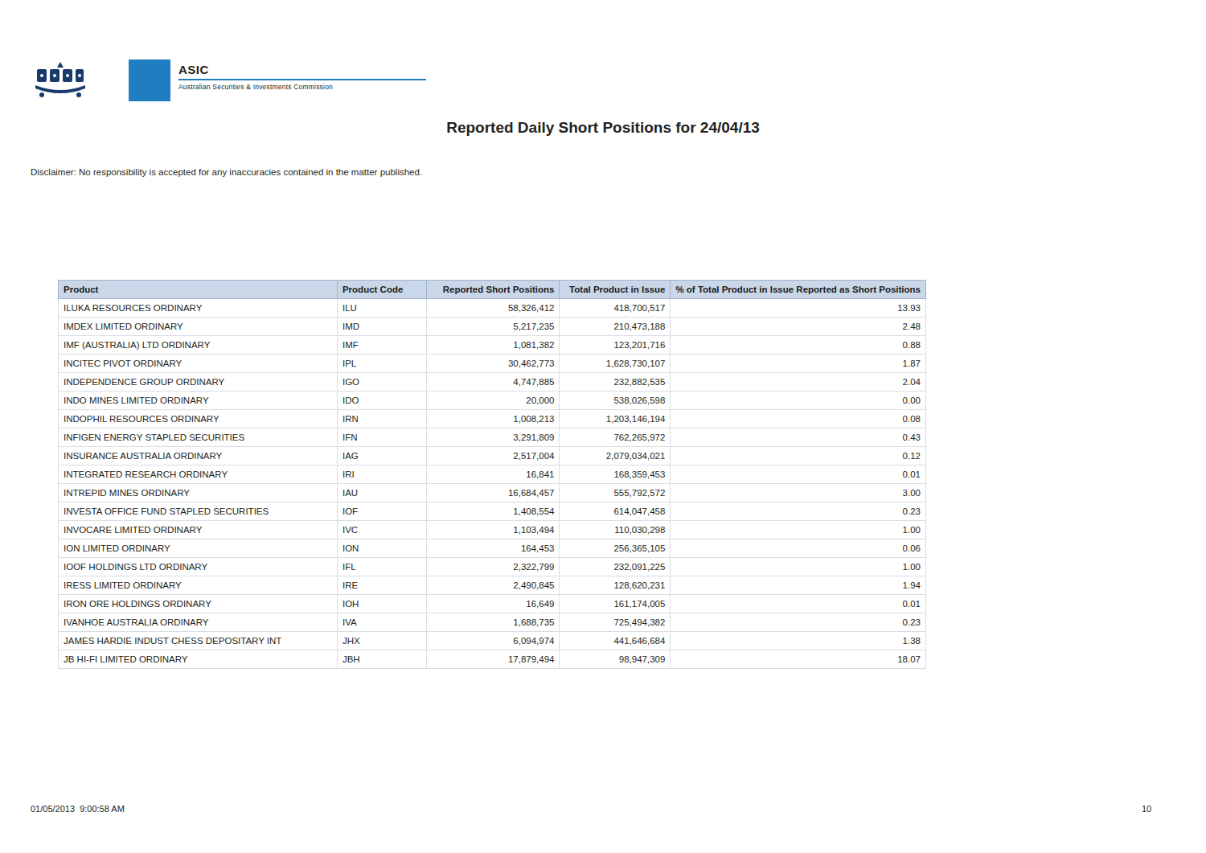ASIC
Australian Securities & Investments Commission
Reported Daily Short Positions for 24/04/13
Disclaimer: No responsibility is accepted for any inaccuracies contained in the matter published.
| Product | Product Code | Reported Short Positions | Total Product in Issue | % of Total Product in Issue Reported as Short Positions |
| --- | --- | --- | --- | --- |
| ILUKA RESOURCES ORDINARY | ILU | 58,326,412 | 418,700,517 | 13.93 |
| IMDEX LIMITED ORDINARY | IMD | 5,217,235 | 210,473,188 | 2.48 |
| IMF (AUSTRALIA) LTD ORDINARY | IMF | 1,081,382 | 123,201,716 | 0.88 |
| INCITEC PIVOT ORDINARY | IPL | 30,462,773 | 1,628,730,107 | 1.87 |
| INDEPENDENCE GROUP ORDINARY | IGO | 4,747,885 | 232,882,535 | 2.04 |
| INDO MINES LIMITED ORDINARY | IDO | 20,000 | 538,026,598 | 0.00 |
| INDOPHIL RESOURCES ORDINARY | IRN | 1,008,213 | 1,203,146,194 | 0.08 |
| INFIGEN ENERGY STAPLED SECURITIES | IFN | 3,291,809 | 762,265,972 | 0.43 |
| INSURANCE AUSTRALIA ORDINARY | IAG | 2,517,004 | 2,079,034,021 | 0.12 |
| INTEGRATED RESEARCH ORDINARY | IRI | 16,841 | 168,359,453 | 0.01 |
| INTREPID MINES ORDINARY | IAU | 16,684,457 | 555,792,572 | 3.00 |
| INVESTA OFFICE FUND STAPLED SECURITIES | IOF | 1,408,554 | 614,047,458 | 0.23 |
| INVOCARE LIMITED ORDINARY | IVC | 1,103,494 | 110,030,298 | 1.00 |
| ION LIMITED ORDINARY | ION | 164,453 | 256,365,105 | 0.06 |
| IOOF HOLDINGS LTD ORDINARY | IFL | 2,322,799 | 232,091,225 | 1.00 |
| IRESS LIMITED ORDINARY | IRE | 2,490,845 | 128,620,231 | 1.94 |
| IRON ORE HOLDINGS ORDINARY | IOH | 16,649 | 161,174,005 | 0.01 |
| IVANHOE AUSTRALIA ORDINARY | IVA | 1,688,735 | 725,494,382 | 0.23 |
| JAMES HARDIE INDUST CHESS DEPOSITARY INT | JHX | 6,094,974 | 441,646,684 | 1.38 |
| JB HI-FI LIMITED ORDINARY | JBH | 17,879,494 | 98,947,309 | 18.07 |
01/05/2013 9:00:58 AM
10